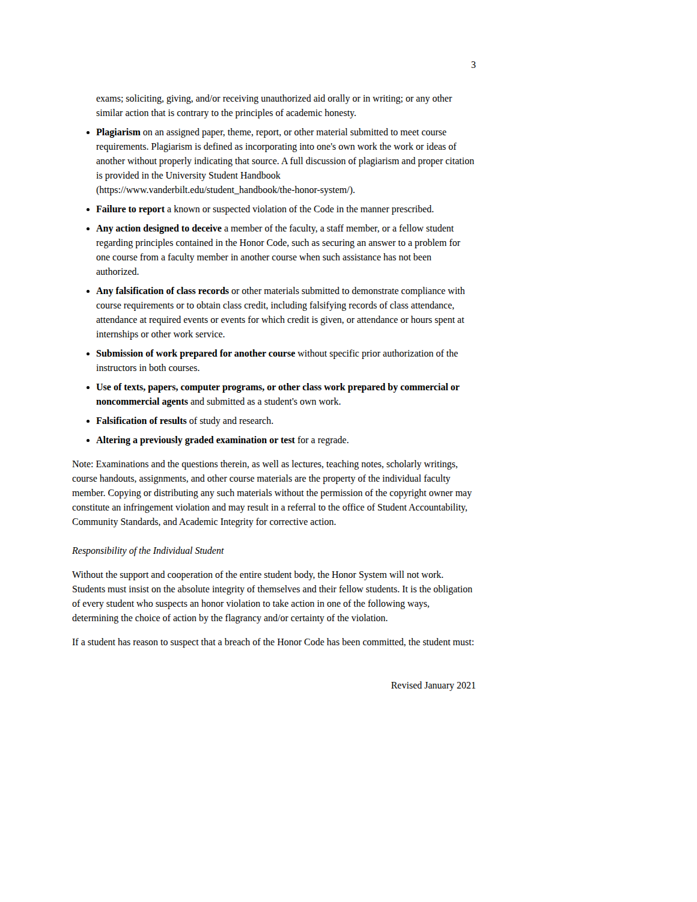3
exams; soliciting, giving, and/or receiving unauthorized aid orally or in writing; or any other similar action that is contrary to the principles of academic honesty.
Plagiarism on an assigned paper, theme, report, or other material submitted to meet course requirements. Plagiarism is defined as incorporating into one's own work the work or ideas of another without properly indicating that source. A full discussion of plagiarism and proper citation is provided in the University Student Handbook (https://www.vanderbilt.edu/student_handbook/the-honor-system/).
Failure to report a known or suspected violation of the Code in the manner prescribed.
Any action designed to deceive a member of the faculty, a staff member, or a fellow student regarding principles contained in the Honor Code, such as securing an answer to a problem for one course from a faculty member in another course when such assistance has not been authorized.
Any falsification of class records or other materials submitted to demonstrate compliance with course requirements or to obtain class credit, including falsifying records of class attendance, attendance at required events or events for which credit is given, or attendance or hours spent at internships or other work service.
Submission of work prepared for another course without specific prior authorization of the instructors in both courses.
Use of texts, papers, computer programs, or other class work prepared by commercial or noncommercial agents and submitted as a student's own work.
Falsification of results of study and research.
Altering a previously graded examination or test for a regrade.
Note: Examinations and the questions therein, as well as lectures, teaching notes, scholarly writings, course handouts, assignments, and other course materials are the property of the individual faculty member. Copying or distributing any such materials without the permission of the copyright owner may constitute an infringement violation and may result in a referral to the office of Student Accountability, Community Standards, and Academic Integrity for corrective action.
Responsibility of the Individual Student
Without the support and cooperation of the entire student body, the Honor System will not work. Students must insist on the absolute integrity of themselves and their fellow students. It is the obligation of every student who suspects an honor violation to take action in one of the following ways, determining the choice of action by the flagrancy and/or certainty of the violation.
If a student has reason to suspect that a breach of the Honor Code has been committed, the student must:
Revised January 2021